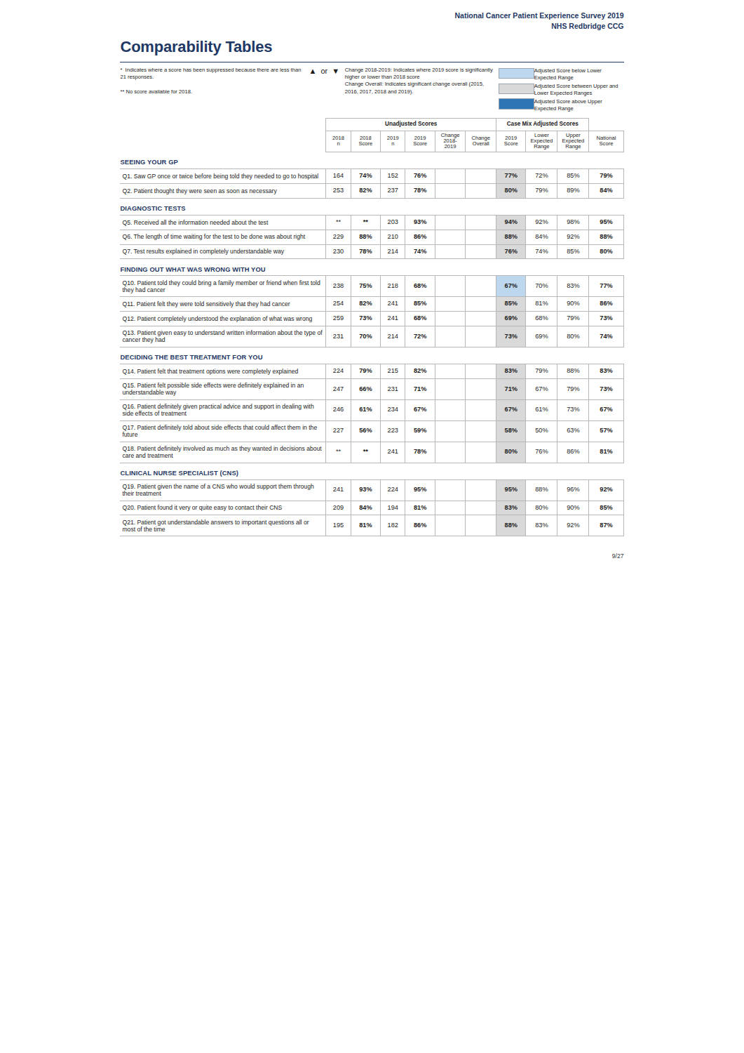National Cancer Patient Experience Survey 2019
NHS Redbridge CCG
Comparability Tables
* Indicates where a score has been suppressed because there are less than 21 responses.
** No score available for 2018.
▲ or ▼
Change 2018-2019: Indicates where 2019 score is significantly higher or lower than 2018 score
Change Overall: Indicates significant change overall (2015, 2016, 2017, 2018 and 2019).
| | Adjusted Score below Lower Expected Range |
| | Adjusted Score between Upper and Lower Expected Ranges |
| | Adjusted Score above Upper Expected Range |
| | Unadjusted Scores | Case Mix Adjusted Scores | |
| --- | --- | --- | --- |
| | 2018 n | 2018 Score | 2019 n | 2019 Score | Change 2018- 2019 | Change Overall | 2019 Score | Lower Expected Range | Upper Expected Range | National Score |
| SEEING YOUR GP |
| Q1. Saw GP once or twice before being told they needed to go to hospital | 164 | 74% | 152 | 76% | | | 77% | 72% | 85% | 79% |
| Q2. Patient thought they were seen as soon as necessary | 253 | 82% | 237 | 78% | | | 80% | 79% | 89% | 84% |
| DIAGNOSTIC TESTS |
| Q5. Received all the information needed about the test | ** | ** | 203 | 93% | | | 94% | 92% | 98% | 95% |
| Q6. The length of time waiting for the test to be done was about right | 229 | 88% | 210 | 86% | | | 88% | 84% | 92% | 88% |
| Q7. Test results explained in completely understandable way | 230 | 78% | 214 | 74% | | | 76% | 74% | 85% | 80% |
| FINDING OUT WHAT WAS WRONG WITH YOU |
| Q10. Patient told they could bring a family member or friend when first told they had cancer | 238 | 75% | 218 | 68% | | | 67% | 70% | 83% | 77% |
| Q11. Patient felt they were told sensitively that they had cancer | 254 | 82% | 241 | 85% | | | 85% | 81% | 90% | 86% |
| Q12. Patient completely understood the explanation of what was wrong | 259 | 73% | 241 | 68% | | | 69% | 68% | 79% | 73% |
| Q13. Patient given easy to understand written information about the type of cancer they had | 231 | 70% | 214 | 72% | | | 73% | 69% | 80% | 74% |
| DECIDING THE BEST TREATMENT FOR YOU |
| Q14. Patient felt that treatment options were completely explained | 224 | 79% | 215 | 82% | | | 83% | 79% | 88% | 83% |
| Q15. Patient felt possible side effects were definitely explained in an understandable way | 247 | 66% | 231 | 71% | | | 71% | 67% | 79% | 73% |
| Q16. Patient definitely given practical advice and support in dealing with side effects of treatment | 246 | 61% | 234 | 67% | | | 67% | 61% | 73% | 67% |
| Q17. Patient definitely told about side effects that could affect them in the future | 227 | 56% | 223 | 59% | | | 58% | 50% | 63% | 57% |
| Q18. Patient definitely involved as much as they wanted in decisions about care and treatment | ** | ** | 241 | 78% | | | 80% | 76% | 86% | 81% |
| CLINICAL NURSE SPECIALIST (CNS) |
| Q19. Patient given the name of a CNS who would support them through their treatment | 241 | 93% | 224 | 95% | | | 95% | 88% | 96% | 92% |
| Q20. Patient found it very or quite easy to contact their CNS | 209 | 84% | 194 | 81% | | | 83% | 80% | 90% | 85% |
| Q21. Patient got understandable answers to important questions all or most of the time | 195 | 81% | 182 | 86% | | | 88% | 83% | 92% | 87% |
9/27